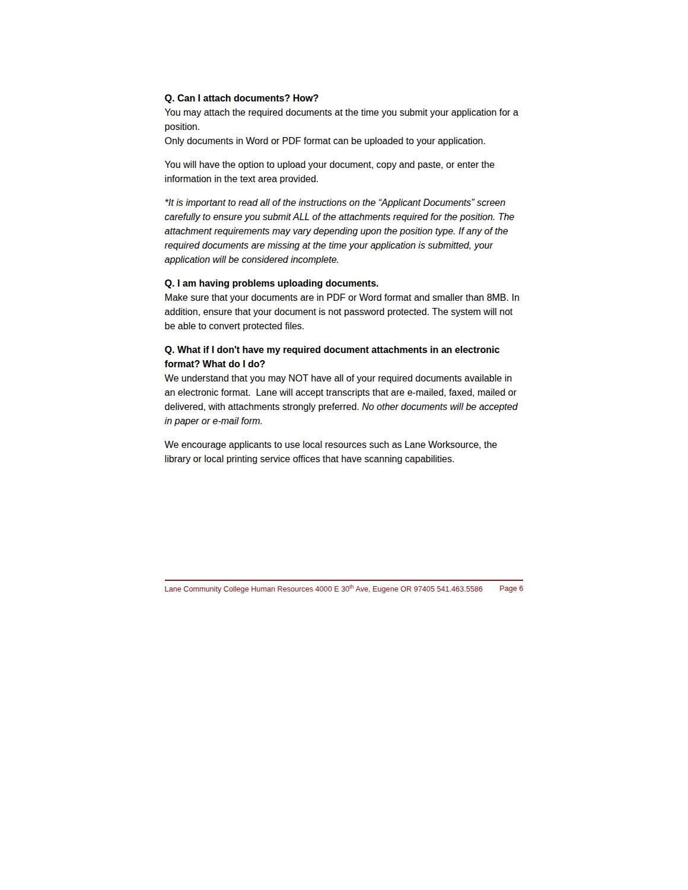Q. Can I attach documents? How?
You may attach the required documents at the time you submit your application for a position.
Only documents in Word or PDF format can be uploaded to your application.
You will have the option to upload your document, copy and paste, or enter the information in the text area provided.
*It is important to read all of the instructions on the “Applicant Documents” screen carefully to ensure you submit ALL of the attachments required for the position. The attachment requirements may vary depending upon the position type. If any of the required documents are missing at the time your application is submitted, your application will be considered incomplete.
Q. I am having problems uploading documents.
Make sure that your documents are in PDF or Word format and smaller than 8MB. In addition, ensure that your document is not password protected. The system will not be able to convert protected files.
Q. What if I don't have my required document attachments in an electronic format? What do I do?
We understand that you may NOT have all of your required documents available in an electronic format. Lane will accept transcripts that are e-mailed, faxed, mailed or delivered, with attachments strongly preferred. No other documents will be accepted in paper or e-mail form.
We encourage applicants to use local resources such as Lane Worksource, the library or local printing service offices that have scanning capabilities.
Lane Community College Human Resources 4000 E 30th Ave, Eugene OR 97405 541.463.5586 Page 6